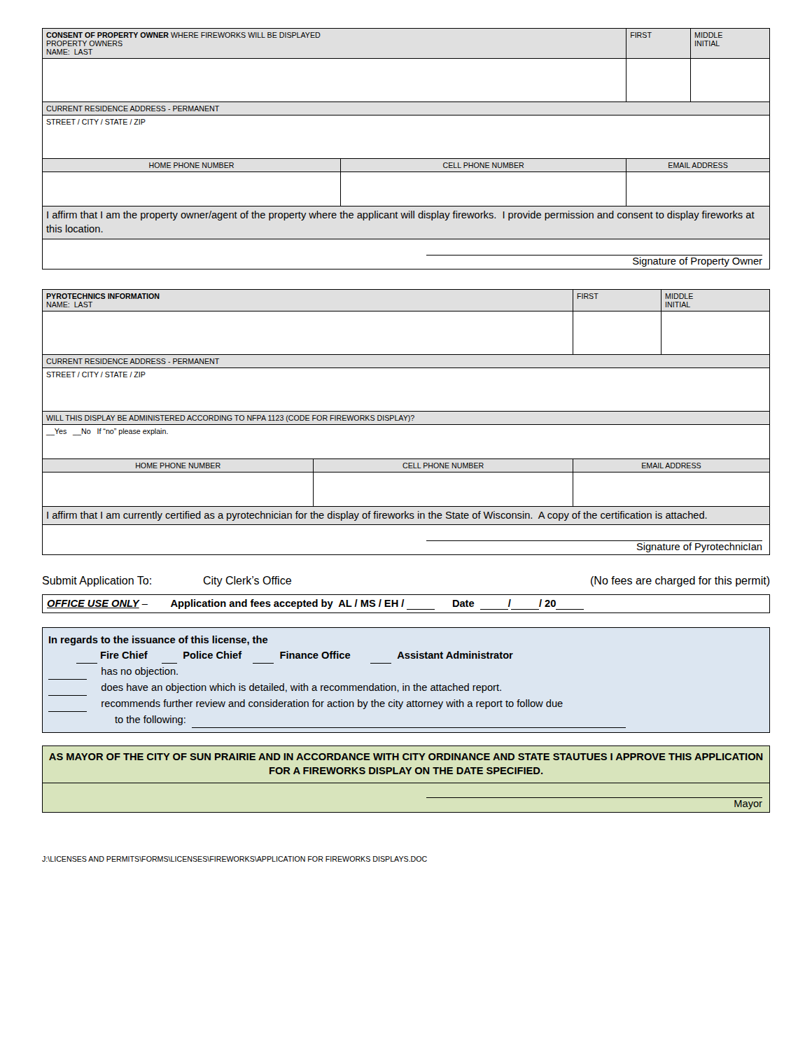| CONSENT OF PROPERTY OWNER WHERE FIREWORKS WILL BE DISPLAYED PROPERTY OWNERS NAME: LAST | FIRST | MIDDLE INITIAL |
| CURRENT RESIDENCE ADDRESS - PERMANENT |
| STREET / CITY / STATE / ZIP |
| HOME PHONE NUMBER | CELL PHONE NUMBER | EMAIL ADDRESS |
| I affirm that I am the property owner/agent of the property where the applicant will display fireworks. I provide permission and consent to display fireworks at this location. |
| Signature of Property Owner |
| PYROTECHNICS INFORMATION NAME: LAST | FIRST | MIDDLE INITIAL |
| CURRENT RESIDENCE ADDRESS - PERMANENT |
| STREET / CITY / STATE / ZIP |
| WILL THIS DISPLAY BE ADMINISTERED ACCORDING TO NFPA 1123 (CODE FOR FIREWORKS DISPLAY)? |
| __Yes __No If “no” please explain. |
| HOME PHONE NUMBER | CELL PHONE NUMBER | EMAIL ADDRESS |
| I affirm that I am currently certified as a pyrotechnician for the display of fireworks in the State of Wisconsin. A copy of the certification is attached. |
| Signature of PyrotechnicIan |
Submit Application To: City Clerk’s Office(No fees are charged for this permit)
OFFICE USE ONLY – Application and fees accepted by AL / MS / EH / Date / / 20
In regards to the issuance of this license, the
Fire Chief Police Chief Finance Office Assistant Administrator
has no objection.
does have an objection which is detailed, with a recommendation, in the attached report.
recommends further review and consideration for action by the city attorney with a report to follow due
to the following:
AS MAYOR OF THE CITY OF SUN PRAIRIE AND IN ACCORDANCE WITH CITY ORDINANCE AND STATE STAUTUES I APPROVE THIS APPLICATION FOR A FIREWORKS DISPLAY ON THE DATE SPECIFIED.
Mayor
J:\LICENSES AND PERMITS\FORMS\LICENSES\FIREWORKS\APPLICATION FOR FIREWORKS DISPLAYS.DOC